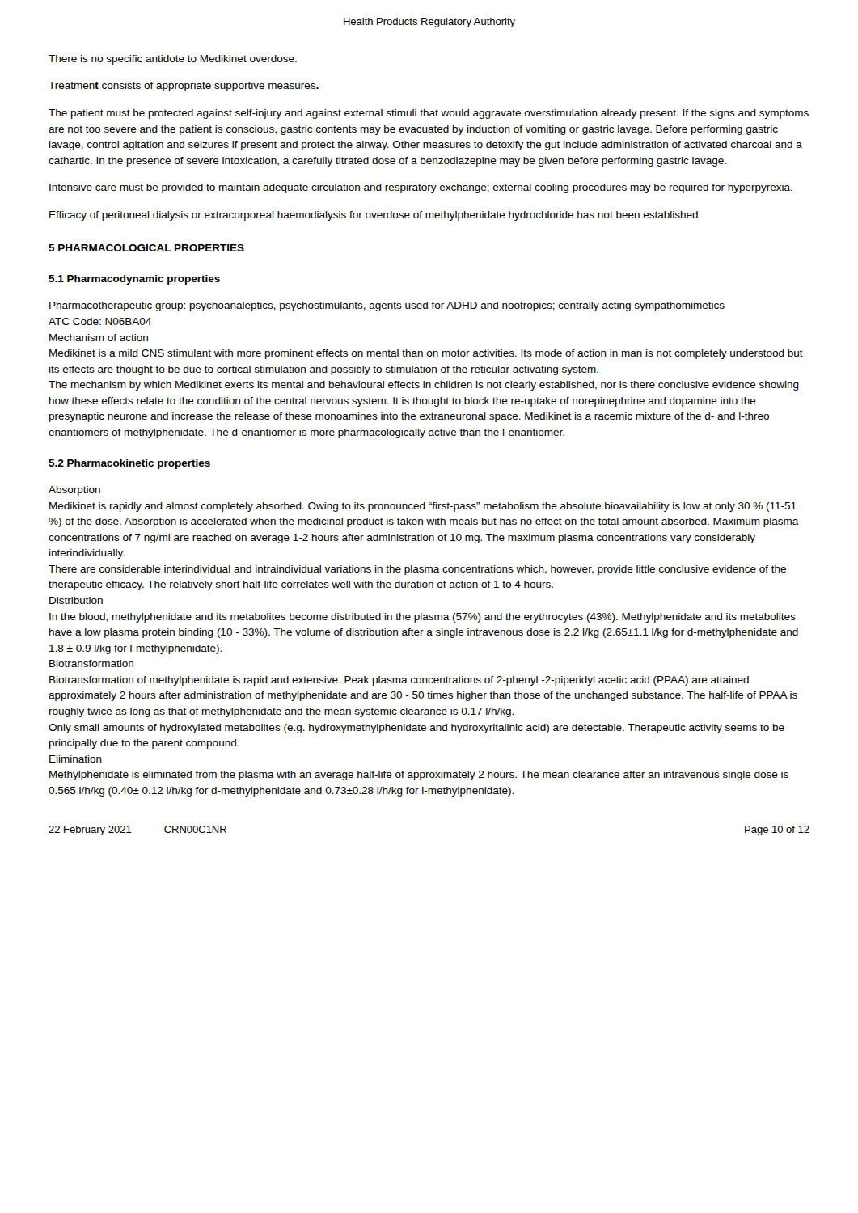Health Products Regulatory Authority
There is no specific antidote to Medikinet overdose.
Treatment consists of appropriate supportive measures.
The patient must be protected against self-injury and against external stimuli that would aggravate overstimulation already present. If the signs and symptoms are not too severe and the patient is conscious, gastric contents may be evacuated by induction of vomiting or gastric lavage. Before performing gastric lavage, control agitation and seizures if present and protect the airway. Other measures to detoxify the gut include administration of activated charcoal and a cathartic. In the presence of severe intoxication, a carefully titrated dose of a benzodiazepine may be given before performing gastric lavage.
Intensive care must be provided to maintain adequate circulation and respiratory exchange; external cooling procedures may be required for hyperpyrexia.
Efficacy of peritoneal dialysis or extracorporeal haemodialysis for overdose of methylphenidate hydrochloride has not been established.
5 PHARMACOLOGICAL PROPERTIES
5.1 Pharmacodynamic properties
Pharmacotherapeutic group: psychoanaleptics, psychostimulants, agents used for ADHD and nootropics; centrally acting sympathomimetics
ATC Code: N06BA04
Mechanism of action
Medikinet is a mild CNS stimulant with more prominent effects on mental than on motor activities. Its mode of action in man is not completely understood but its effects are thought to be due to cortical stimulation and possibly to stimulation of the reticular activating system.
The mechanism by which Medikinet exerts its mental and behavioural effects in children is not clearly established, nor is there conclusive evidence showing how these effects relate to the condition of the central nervous system. It is thought to block the re-uptake of norepinephrine and dopamine into the presynaptic neurone and increase the release of these monoamines into the extraneuronal space. Medikinet is a racemic mixture of the d- and l-threo enantiomers of methylphenidate. The d-enantiomer is more pharmacologically active than the l-enantiomer.
5.2 Pharmacokinetic properties
Absorption
Medikinet is rapidly and almost completely absorbed. Owing to its pronounced “first-pass” metabolism the absolute bioavailability is low at only 30 % (11-51 %) of the dose. Absorption is accelerated when the medicinal product is taken with meals but has no effect on the total amount absorbed. Maximum plasma concentrations of 7 ng/ml are reached on average 1-2 hours after administration of 10 mg. The maximum plasma concentrations vary considerably interindividually.
There are considerable interindividual and intraindividual variations in the plasma concentrations which, however, provide little conclusive evidence of the therapeutic efficacy. The relatively short half-life correlates well with the duration of action of 1 to 4 hours.
Distribution
In the blood, methylphenidate and its metabolites become distributed in the plasma (57%) and the erythrocytes (43%). Methylphenidate and its metabolites have a low plasma protein binding (10 - 33%). The volume of distribution after a single intravenous dose is 2.2 l/kg (2.65±1.1 l/kg for d-methylphenidate and 1.8 ± 0.9 l/kg for l-methylphenidate).
Biotransformation
Biotransformation of methylphenidate is rapid and extensive. Peak plasma concentrations of 2-phenyl -2-piperidyl acetic acid (PPAA) are attained approximately 2 hours after administration of methylphenidate and are 30 - 50 times higher than those of the unchanged substance. The half-life of PPAA is roughly twice as long as that of methylphenidate and the mean systemic clearance is 0.17 l/h/kg.
Only small amounts of hydroxylated metabolites (e.g. hydroxymethylphenidate and hydroxyritalinic acid) are detectable. Therapeutic activity seems to be principally due to the parent compound.
Elimination
Methylphenidate is eliminated from the plasma with an average half-life of approximately 2 hours. The mean clearance after an intravenous single dose is 0.565 l/h/kg (0.40± 0.12 l/h/kg for d-methylphenidate and 0.73±0.28 l/h/kg for l-methylphenidate).
22 February 2021 CRN00C1NR Page 10 of 12